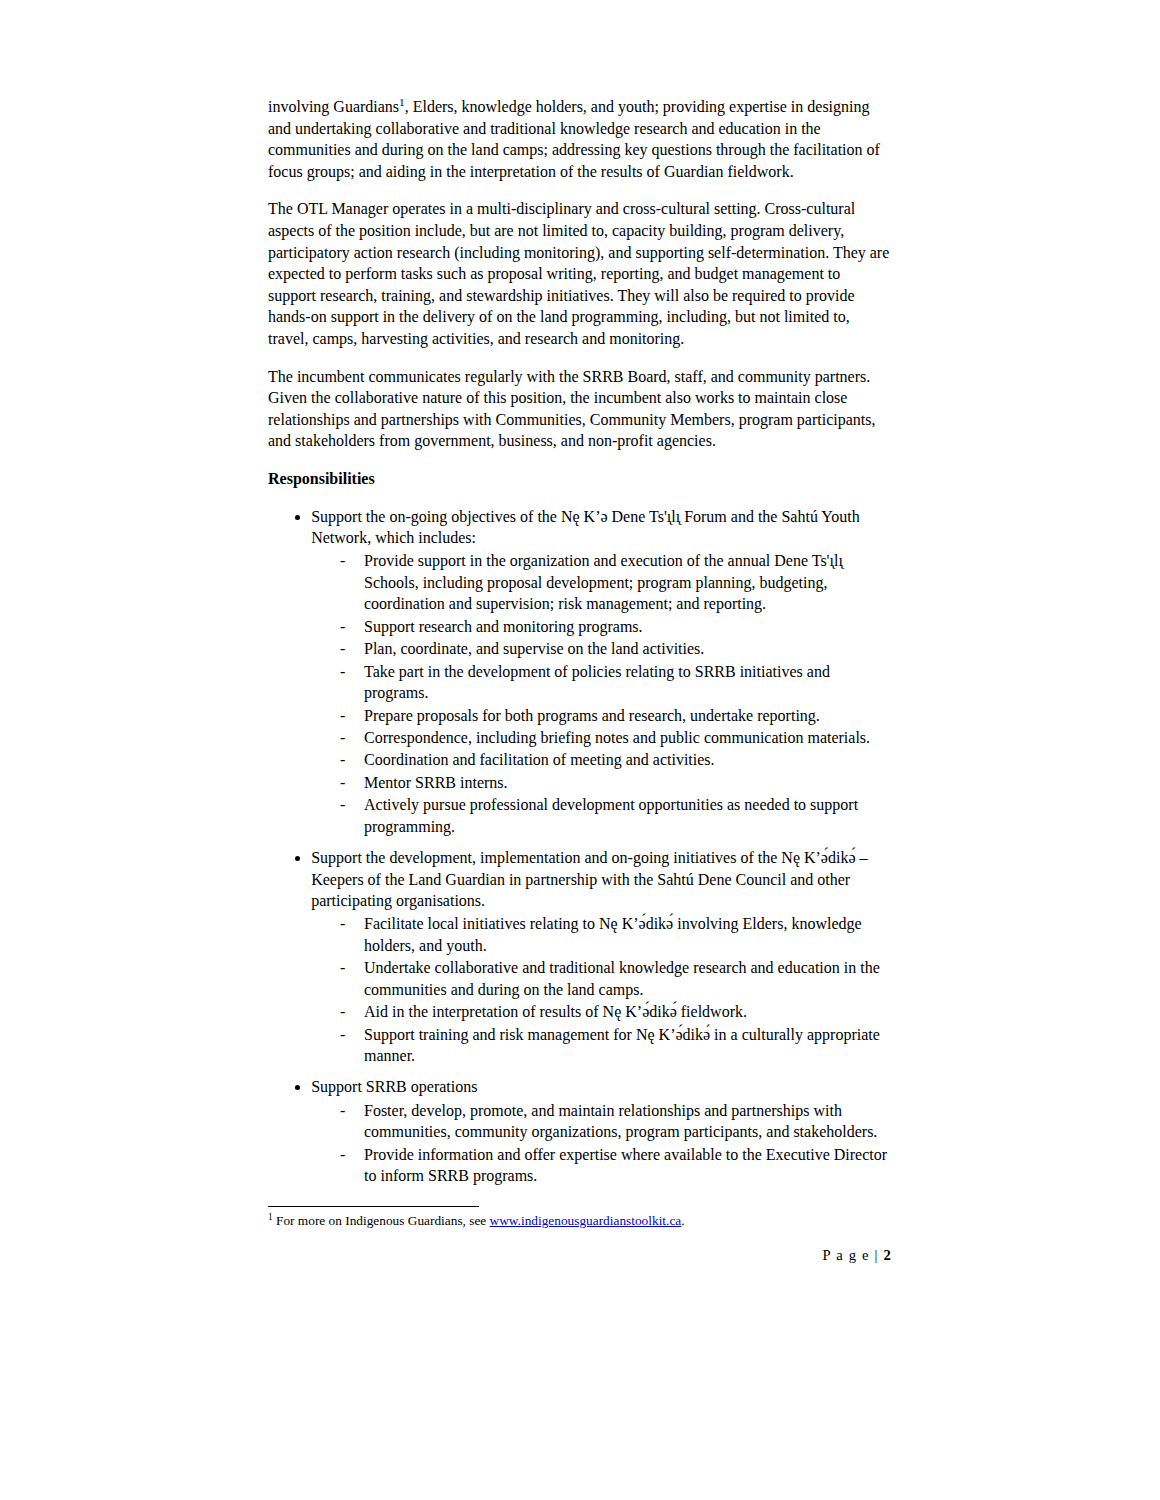involving Guardians1, Elders, knowledge holders, and youth; providing expertise in designing and undertaking collaborative and traditional knowledge research and education in the communities and during on the land camps; addressing key questions through the facilitation of focus groups; and aiding in the interpretation of the results of Guardian fieldwork.
The OTL Manager operates in a multi-disciplinary and cross-cultural setting. Cross-cultural aspects of the position include, but are not limited to, capacity building, program delivery, participatory action research (including monitoring), and supporting self-determination. They are expected to perform tasks such as proposal writing, reporting, and budget management to support research, training, and stewardship initiatives. They will also be required to provide hands-on support in the delivery of on the land programming, including, but not limited to, travel, camps, harvesting activities, and research and monitoring.
The incumbent communicates regularly with the SRRB Board, staff, and community partners. Given the collaborative nature of this position, the incumbent also works to maintain close relationships and partnerships with Communities, Community Members, program participants, and stakeholders from government, business, and non-profit agencies.
Responsibilities
Support the on-going objectives of the Nę K’ə Dene Ts'ı̨lı̨ Forum and the Sahtú Youth Network, which includes:
Provide support in the organization and execution of the annual Dene Ts'ı̨lı̨ Schools, including proposal development; program planning, budgeting, coordination and supervision; risk management; and reporting.
Support research and monitoring programs.
Plan, coordinate, and supervise on the land activities.
Take part in the development of policies relating to SRRB initiatives and programs.
Prepare proposals for both programs and research, undertake reporting.
Correspondence, including briefing notes and public communication materials.
Coordination and facilitation of meeting and activities.
Mentor SRRB interns.
Actively pursue professional development opportunities as needed to support programming.
Support the development, implementation and on-going initiatives of the Nę K’ə́dikə́ – Keepers of the Land Guardian in partnership with the Sahtú Dene Council and other participating organisations.
Facilitate local initiatives relating to Nę K’ə́dikə́ involving Elders, knowledge holders, and youth.
Undertake collaborative and traditional knowledge research and education in the communities and during on the land camps.
Aid in the interpretation of results of Nę K’ə́dikə́ fieldwork.
Support training and risk management for Nę K’ə́dikə́ in a culturally appropriate manner.
Support SRRB operations
Foster, develop, promote, and maintain relationships and partnerships with communities, community organizations, program participants, and stakeholders.
Provide information and offer expertise where available to the Executive Director to inform SRRB programs.
1 For more on Indigenous Guardians, see www.indigenousguardianstoolkit.ca.
P a g e | 2